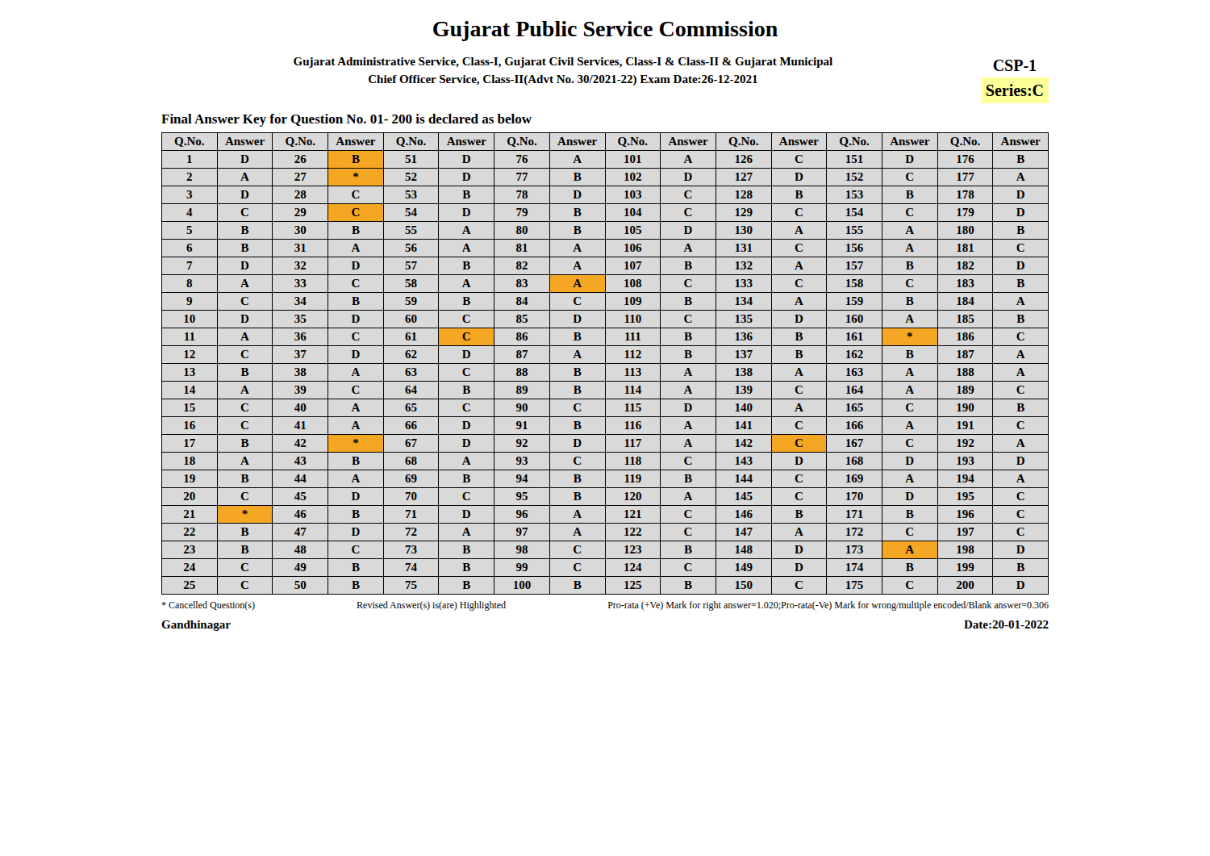Gujarat Public Service Commission
Gujarat Administrative Service, Class-I, Gujarat Civil Services, Class-I & Class-II & Gujarat Municipal
Chief Officer Service, Class-II(Advt No. 30/2021-22) Exam Date:26-12-2021
CSP-1
Series:C
Final Answer Key for Question No. 01- 200 is declared as below
| Q.No. | Answer | Q.No. | Answer | Q.No. | Answer | Q.No. | Answer | Q.No. | Answer | Q.No. | Answer | Q.No. | Answer | Q.No. | Answer |
| --- | --- | --- | --- | --- | --- | --- | --- | --- | --- | --- | --- | --- | --- | --- | --- |
| 1 | D | 26 | B | 51 | D | 76 | A | 101 | A | 126 | C | 151 | D | 176 | B |
| 2 | A | 27 | * | 52 | D | 77 | B | 102 | D | 127 | D | 152 | C | 177 | A |
| 3 | D | 28 | C | 53 | B | 78 | D | 103 | C | 128 | B | 153 | B | 178 | D |
| 4 | C | 29 | C | 54 | D | 79 | B | 104 | C | 129 | C | 154 | C | 179 | D |
| 5 | B | 30 | B | 55 | A | 80 | B | 105 | D | 130 | A | 155 | A | 180 | B |
| 6 | B | 31 | A | 56 | A | 81 | A | 106 | A | 131 | C | 156 | A | 181 | C |
| 7 | D | 32 | D | 57 | B | 82 | A | 107 | B | 132 | A | 157 | B | 182 | D |
| 8 | A | 33 | C | 58 | A | 83 | A | 108 | C | 133 | C | 158 | C | 183 | B |
| 9 | C | 34 | B | 59 | B | 84 | C | 109 | B | 134 | A | 159 | B | 184 | A |
| 10 | D | 35 | D | 60 | C | 85 | D | 110 | C | 135 | D | 160 | A | 185 | B |
| 11 | A | 36 | C | 61 | C | 86 | B | 111 | B | 136 | B | 161 | * | 186 | C |
| 12 | C | 37 | D | 62 | D | 87 | A | 112 | B | 137 | B | 162 | B | 187 | A |
| 13 | B | 38 | A | 63 | C | 88 | B | 113 | A | 138 | A | 163 | A | 188 | A |
| 14 | A | 39 | C | 64 | B | 89 | B | 114 | A | 139 | C | 164 | A | 189 | C |
| 15 | C | 40 | A | 65 | C | 90 | C | 115 | D | 140 | A | 165 | C | 190 | B |
| 16 | C | 41 | A | 66 | D | 91 | B | 116 | A | 141 | C | 166 | A | 191 | C |
| 17 | B | 42 | * | 67 | D | 92 | D | 117 | A | 142 | C | 167 | C | 192 | A |
| 18 | A | 43 | B | 68 | A | 93 | C | 118 | C | 143 | D | 168 | D | 193 | D |
| 19 | B | 44 | A | 69 | B | 94 | B | 119 | B | 144 | C | 169 | A | 194 | A |
| 20 | C | 45 | D | 70 | C | 95 | B | 120 | A | 145 | C | 170 | D | 195 | C |
| 21 | * | 46 | B | 71 | D | 96 | A | 121 | C | 146 | B | 171 | B | 196 | C |
| 22 | B | 47 | D | 72 | A | 97 | A | 122 | C | 147 | A | 172 | C | 197 | C |
| 23 | B | 48 | C | 73 | B | 98 | C | 123 | B | 148 | D | 173 | A | 198 | D |
| 24 | C | 49 | B | 74 | B | 99 | C | 124 | C | 149 | D | 174 | B | 199 | B |
| 25 | C | 50 | B | 75 | B | 100 | B | 125 | B | 150 | C | 175 | C | 200 | D |
* Cancelled Question(s)
Revised Answer(s) is(are) Highlighted
Pro-rata (+Ve) Mark for right answer=1.020;Pro-rata(-Ve) Mark for wrong/multiple encoded/Blank answer=0.306
Gandhinagar
Date:20-01-2022